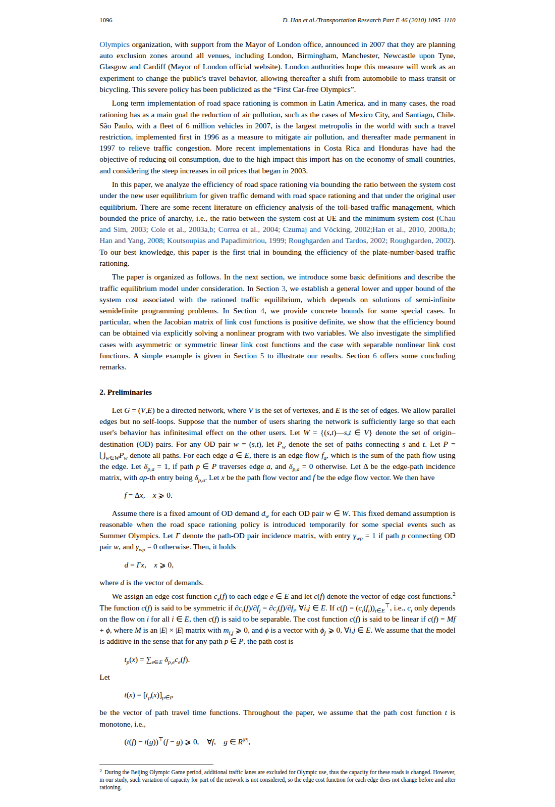1096 D. Han et al./Transportation Research Part E 46 (2010) 1095–1110
Olympics organization, with support from the Mayor of London office, announced in 2007 that they are planning auto exclusion zones around all venues, including London, Birmingham, Manchester, Newcastle upon Tyne, Glasgow and Cardiff (Mayor of London official website). London authorities hope this measure will work as an experiment to change the public's travel behavior, allowing thereafter a shift from automobile to mass transit or bicycling. This severe policy has been publicized as the “First Car-free Olympics”.
Long term implementation of road space rationing is common in Latin America, and in many cases, the road rationing has as a main goal the reduction of air pollution, such as the cases of Mexico City, and Santiago, Chile. São Paulo, with a fleet of 6 million vehicles in 2007, is the largest metropolis in the world with such a travel restriction, implemented first in 1996 as a measure to mitigate air pollution, and thereafter made permanent in 1997 to relieve traffic congestion. More recent implementations in Costa Rica and Honduras have had the objective of reducing oil consumption, due to the high impact this import has on the economy of small countries, and considering the steep increases in oil prices that began in 2003.
In this paper, we analyze the efficiency of road space rationing via bounding the ratio between the system cost under the new user equilibrium for given traffic demand with road space rationing and that under the original user equilibrium. There are some recent literature on efficiency analysis of the toll-based traffic management, which bounded the price of anarchy, i.e., the ratio between the system cost at UE and the minimum system cost (Chau and Sim, 2003; Cole et al., 2003a,b; Correa et al., 2004; Czumaj and Vöcking, 2002;Han et al., 2010, 2008a,b; Han and Yang, 2008; Koutsoupias and Papadimitriou, 1999; Roughgarden and Tardos, 2002; Roughgarden, 2002). To our best knowledge, this paper is the first trial in bounding the efficiency of the plate-number-based traffic rationing.
The paper is organized as follows. In the next section, we introduce some basic definitions and describe the traffic equilibrium model under consideration. In Section 3, we establish a general lower and upper bound of the system cost associated with the rationed traffic equilibrium, which depends on solutions of semi-infinite semidefinite programming problems. In Section 4, we provide concrete bounds for some special cases. In particular, when the Jacobian matrix of link cost functions is positive definite, we show that the efficiency bound can be obtained via explicitly solving a nonlinear program with two variables. We also investigate the simplified cases with asymmetric or symmetric linear link cost functions and the case with separable nonlinear link cost functions. A simple example is given in Section 5 to illustrate our results. Section 6 offers some concluding remarks.
2. Preliminaries
Let G = (V,E) be a directed network, where V is the set of vertexes, and E is the set of edges. We allow parallel edges but no self-loops. Suppose that the number of users sharing the network is sufficiently large so that each user's behavior has infinitesimal effect on the other users. Let W = {(s,t)—s,t ∈ V} denote the set of origin–destination (OD) pairs. For any OD pair w = (s,t), let Pw denote the set of paths connecting s and t. Let P = ⋃w∈WPw denote all paths. For each edge a ∈ E, there is an edge flow fa, which is the sum of the path flow using the edge. Let δp,a = 1, if path p ∈ P traverses edge a, and δp,a = 0 otherwise. Let Δ be the edge-path incidence matrix, with ap-th entry being δp,a. Let x be the path flow vector and f be the edge flow vector. We then have
f = Δx, x ⩾ 0.
Assume there is a fixed amount of OD demand dw for each OD pair w ∈ W. This fixed demand assumption is reasonable when the road space rationing policy is introduced temporarily for some special events such as Summer Olympics. Let Γ denote the path-OD pair incidence matrix, with entry γwp = 1 if path p connecting OD pair w, and γwp = 0 otherwise. Then, it holds
d = Γx, x ⩾ 0,
where d is the vector of demands.
We assign an edge cost function ce(f) to each edge e ∈ E and let c(f) denote the vector of edge cost functions.2 The function c(f) is said to be symmetric if ∂ci(f)/∂fj = ∂cj(f)/∂fi, ∀i,j ∈ E. If c(f) = (ci(fi))i∈E⊤, i.e., ci only depends on the flow on i for all i ∈ E, then c(f) is said to be separable. The cost function c(f) is said to be linear if c(f) = Mf + ϕ, where M is an |E| × |E| matrix with mi,j ⩾ 0, and ϕ is a vector with ϕj ⩾ 0, ∀i,j ∈ E. We assume that the model is additive in the sense that for any path p ∈ P, the path cost is
tp(x) = ∑e∈E δp,ece(f).
Let
t(x) = [tp(x)]p∈P
be the vector of path travel time functions. Throughout the paper, we assume that the path cost function t is monotone, i.e.,
(t(f) − t(g))⊤(f − g) ⩾ 0, ∀f, g ∈ R|P|,
2 During the Beijing Olympic Game period, additional traffic lanes are excluded for Olympic use, thus the capacity for these roads is changed. However, in our study, such variation of capacity for part of the network is not considered, so the edge cost function for each edge does not change before and after rationing.